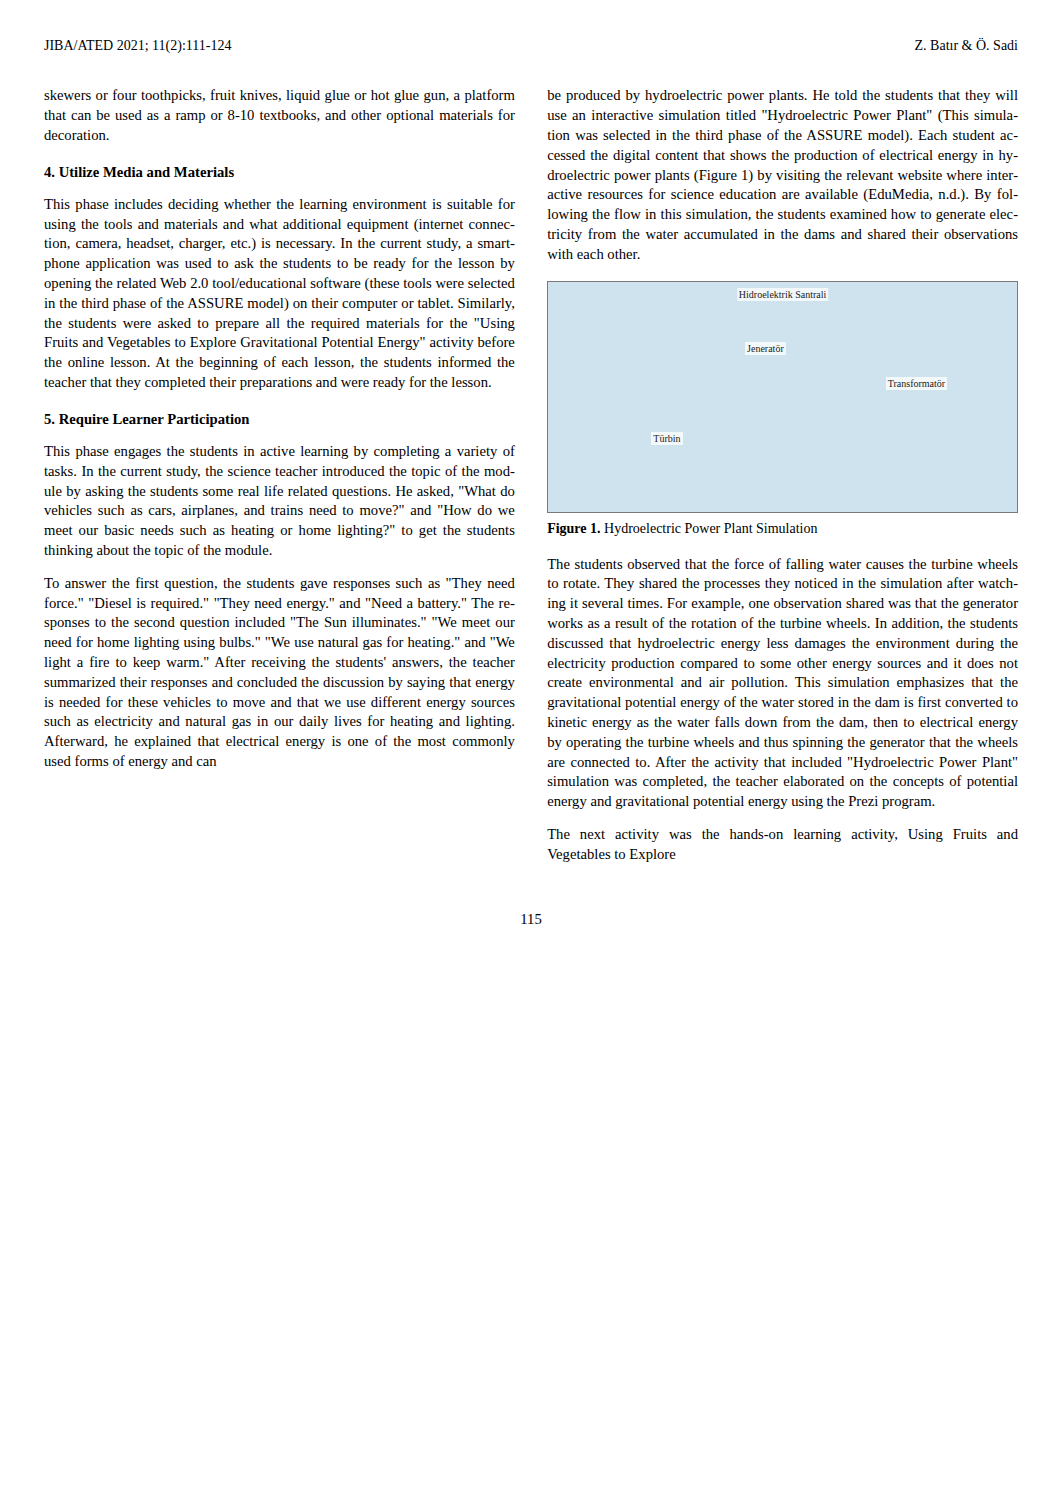JIBA/ATED 2021; 11(2):111-124 Z. Batır & Ö. Sadi
skewers or four toothpicks, fruit knives, liquid glue or hot glue gun, a platform that can be used as a ramp or 8-10 textbooks, and other optional materials for decoration.
4. Utilize Media and Materials
This phase includes deciding whether the learning environment is suitable for using the tools and materials and what additional equipment (internet connection, camera, headset, charger, etc.) is necessary. In the current study, a smartphone application was used to ask the students to be ready for the lesson by opening the related Web 2.0 tool/educational software (these tools were selected in the third phase of the ASSURE model) on their computer or tablet. Similarly, the students were asked to prepare all the required materials for the "Using Fruits and Vegetables to Explore Gravitational Potential Energy" activity before the online lesson. At the beginning of each lesson, the students informed the teacher that they completed their preparations and were ready for the lesson.
5. Require Learner Participation
This phase engages the students in active learning by completing a variety of tasks. In the current study, the science teacher introduced the topic of the module by asking the students some real life related questions. He asked, "What do vehicles such as cars, airplanes, and trains need to move?" and "How do we meet our basic needs such as heating or home lighting?" to get the students thinking about the topic of the module.
To answer the first question, the students gave responses such as "They need force." "Diesel is required." "They need energy." and "Need a battery." The responses to the second question included "The Sun illuminates." "We meet our need for home lighting using bulbs." "We use natural gas for heating." and "We light a fire to keep warm." After receiving the students' answers, the teacher summarized their responses and concluded the discussion by saying that energy is needed for these vehicles to move and that we use different energy sources such as electricity and natural gas in our daily lives for heating and lighting. Afterward, he explained that electrical energy is one of the most commonly used forms of energy and can
be produced by hydroelectric power plants. He told the students that they will use an interactive simulation titled "Hydroelectric Power Plant" (This simulation was selected in the third phase of the ASSURE model). Each student accessed the digital content that shows the production of electrical energy in hydroelectric power plants (Figure 1) by visiting the relevant website where interactive resources for science education are available (EduMedia, n.d.). By following the flow in this simulation, the students examined how to generate electricity from the water accumulated in the dams and shared their observations with each other.
Hidroelektrik Santrali Jeneratör Transformatör Türbin
Figure 1. Hydroelectric Power Plant Simulation
The students observed that the force of falling water causes the turbine wheels to rotate. They shared the processes they noticed in the simulation after watching it several times. For example, one observation shared was that the generator works as a result of the rotation of the turbine wheels. In addition, the students discussed that hydroelectric energy less damages the environment during the electricity production compared to some other energy sources and it does not create environmental and air pollution. This simulation emphasizes that the gravitational potential energy of the water stored in the dam is first converted to kinetic energy as the water falls down from the dam, then to electrical energy by operating the turbine wheels and thus spinning the generator that the wheels are connected to. After the activity that included "Hydroelectric Power Plant" simulation was completed, the teacher elaborated on the concepts of potential energy and gravitational potential energy using the Prezi program.
The next activity was the hands-on learning activity, Using Fruits and Vegetables to Explore
115